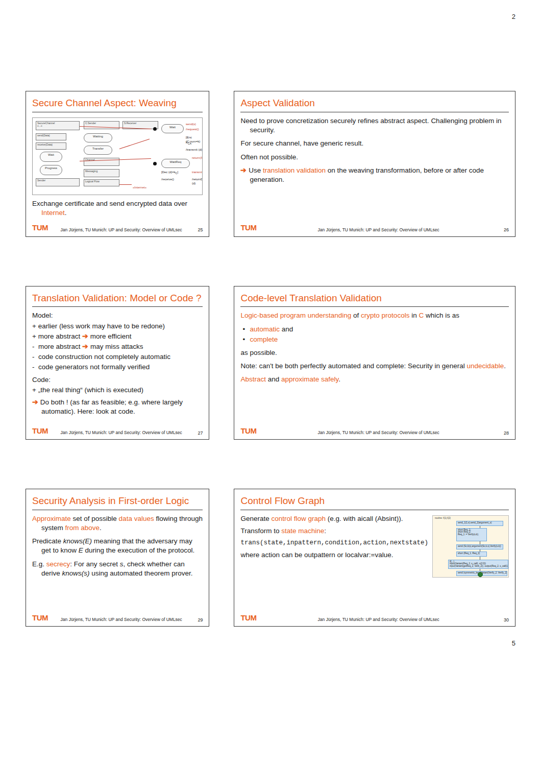2
Secure Channel Aspect: Weaving
SecureChannel
«...»
send(Data)
receive(Data)
Wait
Progress
Sender
C:Sender
S:Receiver
Waiting
Transfer
Channel
Messaging
Logical Flow
Wait
send(s)
/request()
Request
[Enc (C:num=k)
KCA
return (k,C)
/transmit (d)
Send
WaitReq
return(SignKCA(C::KC))
WaitTim
[Dec (d)=kC]
transmit(d)
/receive()
/returnDec (d)
Received
«Internet»
Exchange certificate and send encrypted data over Internet.
TUM
Jan Jürjens, TU Munich: UP and Security: Overview of UMLsec
25
Aspect Validation
Need to prove concretization securely refines abstract aspect. Challenging problem in security.
For secure channel, have generic result.
Often not possible.
➔ Use translation validation on the weaving transformation, before or after code generation.
TUM
Jan Jürjens, TU Munich: UP and Security: Overview of UMLsec
26
Translation Validation: Model or Code ?
Model:
+ earlier (less work may have to be redone)
+ more abstract ➔ more efficient
- more abstract ➔ may miss attacks
- code construction not completely automatic
- code generators not formally verified
Code:
+ „the real thing“ (which is executed)
➔ Do both ! (as far as feasible; e.g. where largely automatic). Here: look at code.
TUM
Jan Jürjens, TU Munich: UP and Security: Overview of UMLsec
27
Code-level Translation Validation
Logic-based program understanding of crypto protocols in C which is as
automatic and
complete
as possible.
Note: can't be both perfectly automated and complete: Security in general undecidable.
Abstract and approximate safely.
TUM
Jan Jürjens, TU Munich: UP and Security: Overview of UMLsec
28
Security Analysis in First-order Logic
Approximate set of possible data values flowing through system from above.
Predicate knows(E) meaning that the adversary may get to know E during the execution of the protocol.
E.g. secrecy: For any secret s, check whether can derive knows(s) using automated theorem prover.
TUM
Jan Jürjens, TU Munich: UP and Security: Overview of UMLsec
29
Control Flow Graph
Generate control flow graph (e.g. with aicall (Absint)).
Transform to state machine:
trans(state,inpattern,condition,action,nextstate)
where action can be outpattern or localvar:=value.
routine: f(1),f(2)
send_1(1,s),send_2(argument_s)
short Req_1;
short Req_2;
Req_1 := Verify(s,k);
send (Sc,k(s),argument(Sc,k,s),Verify(s,k))
short (Req_1, Req_2)
if(...)
input(Variant(Req_2, s_call), s(2:0))
input(Variant(getReq_2, Verb_2)), output(Req_2, s_call(1), k(s))
send (symmetric_key, Variant(Verify_2, Verify_2)), output(Req_2, s_call(1), k(s))
TUM
Jan Jürjens, TU Munich: UP and Security: Overview of UMLsec
30
5